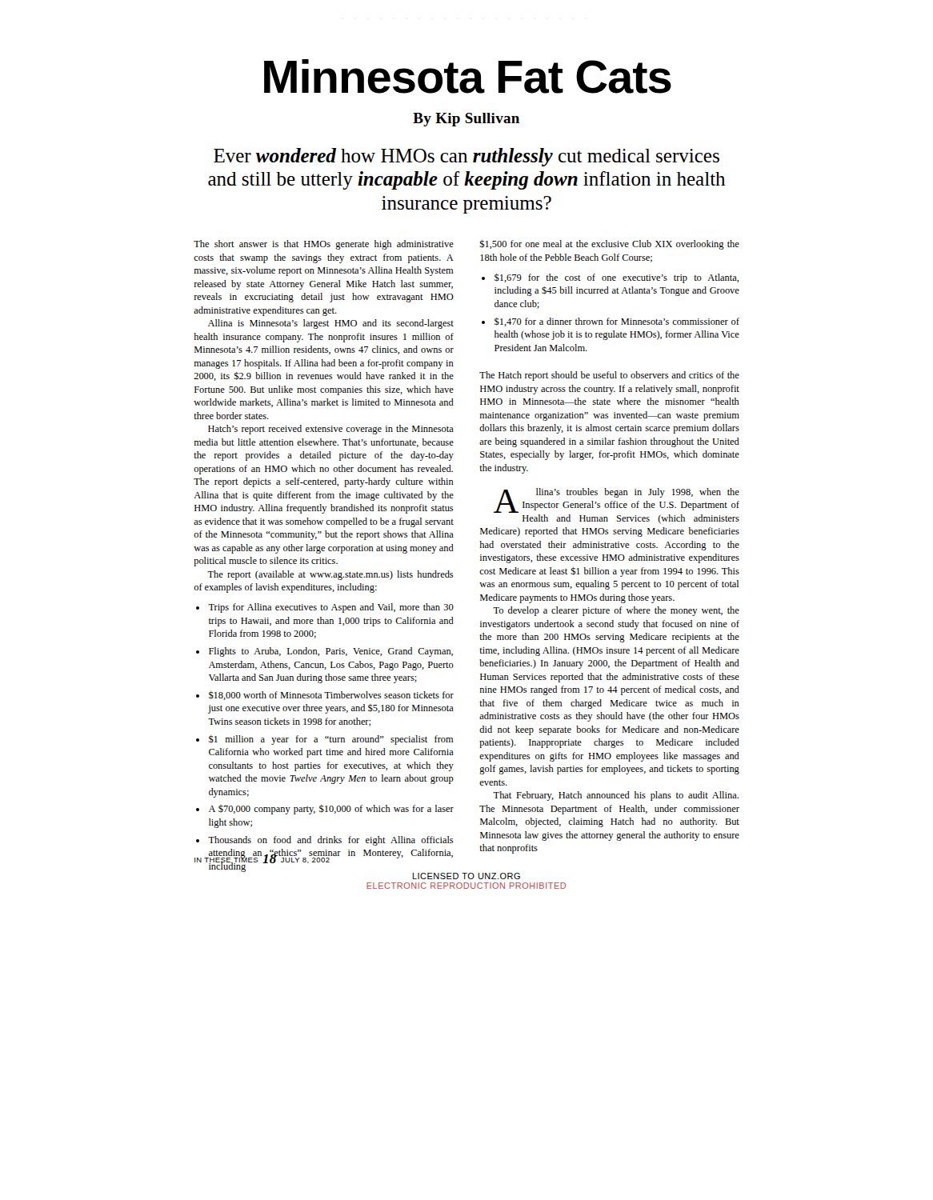. . . . . . . . . . . . . . . . . . . .
Minnesota Fat Cats
By Kip Sullivan
Ever wondered how HMOs can ruthlessly cut medical services and still be utterly incapable of keeping down inflation in health insurance premiums?
The short answer is that HMOs generate high administrative costs that swamp the savings they extract from patients. A massive, six-volume report on Minnesota’s Allina Health System released by state Attorney General Mike Hatch last summer, reveals in excruciating detail just how extravagant HMO administrative expenditures can get.
Allina is Minnesota’s largest HMO and its second-largest health insurance company. The nonprofit insures 1 million of Minnesota’s 4.7 million residents, owns 47 clinics, and owns or manages 17 hospitals. If Allina had been a for-profit company in 2000, its $2.9 billion in revenues would have ranked it in the Fortune 500. But unlike most companies this size, which have worldwide markets, Allina’s market is limited to Minnesota and three border states.
Hatch’s report received extensive coverage in the Minnesota media but little attention elsewhere. That’s unfortunate, because the report provides a detailed picture of the day-to-day operations of an HMO which no other document has revealed. The report depicts a self-centered, party-hardy culture within Allina that is quite different from the image cultivated by the HMO industry. Allina frequently brandished its nonprofit status as evidence that it was somehow compelled to be a frugal servant of the Minnesota “community,” but the report shows that Allina was as capable as any other large corporation at using money and political muscle to silence its critics.
The report (available at www.ag.state.mn.us) lists hundreds of examples of lavish expenditures, including:
Trips for Allina executives to Aspen and Vail, more than 30 trips to Hawaii, and more than 1,000 trips to California and Florida from 1998 to 2000;
Flights to Aruba, London, Paris, Venice, Grand Cayman, Amsterdam, Athens, Cancun, Los Cabos, Pago Pago, Puerto Vallarta and San Juan during those same three years;
$18,000 worth of Minnesota Timberwolves season tickets for just one executive over three years, and $5,180 for Minnesota Twins season tickets in 1998 for another;
$1 million a year for a “turn around” specialist from California who worked part time and hired more California consultants to host parties for executives, at which they watched the movie Twelve Angry Men to learn about group dynamics;
A $70,000 company party, $10,000 of which was for a laser light show;
Thousands on food and drinks for eight Allina officials attending an “ethics” seminar in Monterey, California, including
$1,500 for one meal at the exclusive Club XIX overlooking the 18th hole of the Pebble Beach Golf Course;
$1,679 for the cost of one executive’s trip to Atlanta, including a $45 bill incurred at Atlanta’s Tongue and Groove dance club;
$1,470 for a dinner thrown for Minnesota’s commissioner of health (whose job it is to regulate HMOs), former Allina Vice President Jan Malcolm.
The Hatch report should be useful to observers and critics of the HMO industry across the country. If a relatively small, nonprofit HMO in Minnesota—the state where the misnomer “health maintenance organization” was invented—can waste premium dollars this brazenly, it is almost certain scarce premium dollars are being squandered in a similar fashion throughout the United States, especially by larger, for-profit HMOs, which dominate the industry.
Allina’s troubles began in July 1998, when the Inspector General’s office of the U.S. Department of Health and Human Services (which administers Medicare) reported that HMOs serving Medicare beneficiaries had overstated their administrative costs. According to the investigators, these excessive HMO administrative expenditures cost Medicare at least $1 billion a year from 1994 to 1996. This was an enormous sum, equaling 5 percent to 10 percent of total Medicare payments to HMOs during those years.
To develop a clearer picture of where the money went, the investigators undertook a second study that focused on nine of the more than 200 HMOs serving Medicare recipients at the time, including Allina. (HMOs insure 14 percent of all Medicare beneficiaries.) In January 2000, the Department of Health and Human Services reported that the administrative costs of these nine HMOs ranged from 17 to 44 percent of medical costs, and that five of them charged Medicare twice as much in administrative costs as they should have (the other four HMOs did not keep separate books for Medicare and non-Medicare patients). Inappropriate charges to Medicare included expenditures on gifts for HMO employees like massages and golf games, lavish parties for employees, and tickets to sporting events.
That February, Hatch announced his plans to audit Allina. The Minnesota Department of Health, under commissioner Malcolm, objected, claiming Hatch had no authority. But Minnesota law gives the attorney general the authority to ensure that nonprofits
IN THESE TIMES 18 JULY 8, 2002
LICENSED TO UNZ.ORG
ELECTRONIC REPRODUCTION PROHIBITED